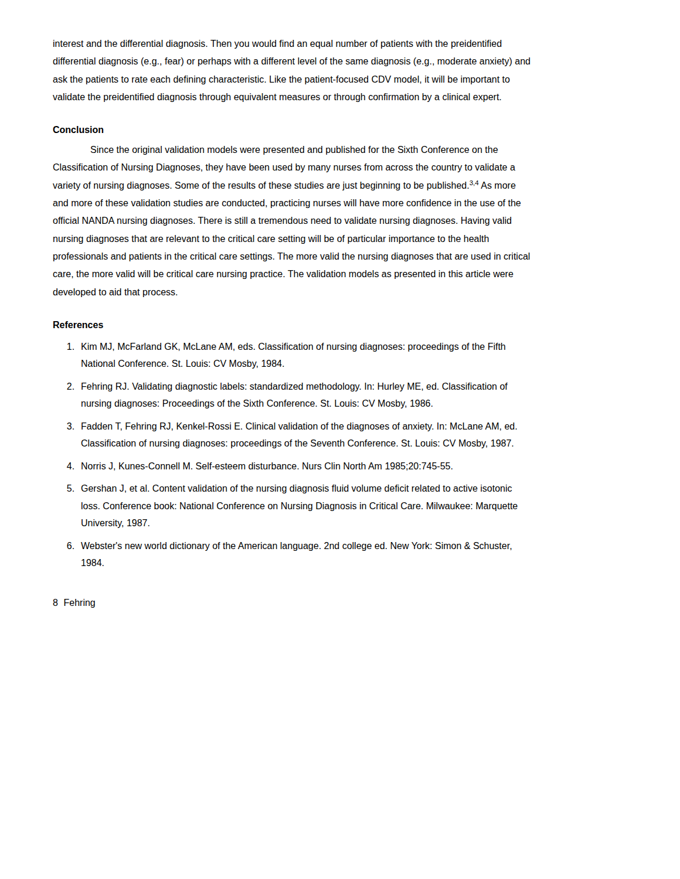interest and the differential diagnosis. Then you would find an equal number of patients with the preidentified differential diagnosis (e.g., fear) or perhaps with a different level of the same diagnosis (e.g., moderate anxiety) and ask the patients to rate each defining characteristic. Like the patient-focused CDV model, it will be important to validate the preidentified diagnosis through equivalent measures or through confirmation by a clinical expert.
Conclusion
Since the original validation models were presented and published for the Sixth Conference on the Classification of Nursing Diagnoses, they have been used by many nurses from across the country to validate a variety of nursing diagnoses. Some of the results of these studies are just beginning to be published.3,4 As more and more of these validation studies are conducted, practicing nurses will have more confidence in the use of the official NANDA nursing diagnoses. There is still a tremendous need to validate nursing diagnoses. Having valid nursing diagnoses that are relevant to the critical care setting will be of particular importance to the health professionals and patients in the critical care settings. The more valid the nursing diagnoses that are used in critical care, the more valid will be critical care nursing practice. The validation models as presented in this article were developed to aid that process.
References
Kim MJ, McFarland GK, McLane AM, eds. Classification of nursing diagnoses: proceedings of the Fifth National Conference. St. Louis: CV Mosby, 1984.
Fehring RJ. Validating diagnostic labels: standardized methodology. In: Hurley ME, ed. Classification of nursing diagnoses: Proceedings of the Sixth Conference. St. Louis: CV Mosby, 1986.
Fadden T, Fehring RJ, Kenkel-Rossi E. Clinical validation of the diagnoses of anxiety. In: McLane AM, ed. Classification of nursing diagnoses: proceedings of the Seventh Conference. St. Louis: CV Mosby, 1987.
Norris J, Kunes-Connell M. Self-esteem disturbance. Nurs Clin North Am 1985;20:745-55.
Gershan J, et al. Content validation of the nursing diagnosis fluid volume deficit related to active isotonic loss. Conference book: National Conference on Nursing Diagnosis in Critical Care. Milwaukee: Marquette University, 1987.
Webster's new world dictionary of the American language. 2nd college ed. New York: Simon & Schuster, 1984.
8 Fehring